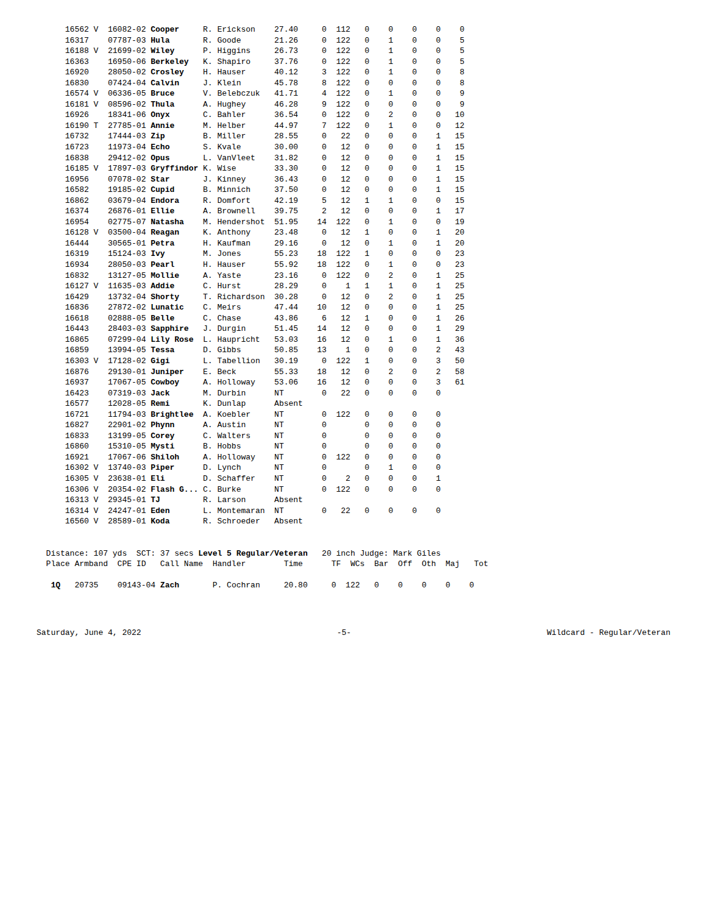16562 V  16082-02 Cooper     R. Erickson    27.40     0  112   0    0    0    0    0
      16317    07787-03 Hula       R. Goode       21.26     0  122   0    1    0    0    5
      16188 V  21699-02 Wiley      P. Higgins     26.73     0  122   0    1    0    0    5
      16363    16950-06 Berkeley   K. Shapiro     37.76     0  122   0    1    0    0    5
      16920    28050-02 Crosley    H. Hauser      40.12     3  122   0    1    0    0    8
      16830    07424-04 Calvin     J. Klein       45.78     8  122   0    0    0    0    8
      16574 V  06336-05 Bruce      V. Belebczuk   41.71     4  122   0    1    0    0    9
      16181 V  08596-02 Thula      A. Hughey      46.28     9  122   0    0    0    0    9
      16926    18341-06 Onyx       C. Bahler      36.54     0  122   0    2    0    0   10
      16190 T  27785-01 Annie      M. Helber      44.97     7  122   0    1    0    0   12
      16732    17444-03 Zip        B. Miller      28.55     0   22   0    0    0    1   15
      16723    11973-04 Echo       S. Kvale       30.00     0   12   0    0    0    1   15
      16838    29412-02 Opus       L. VanVleet    31.82     0   12   0    0    0    1   15
      16185 V  17897-03 Gryffindor K. Wise        33.30     0   12   0    0    0    1   15
      16956    07078-02 Star       J. Kinney      36.43     0   12   0    0    0    1   15
      16582    19185-02 Cupid      B. Minnich     37.50     0   12   0    0    0    1   15
      16862    03679-04 Endora     R. Domfort     42.19     5   12   1    1    0    0   15
      16374    26876-01 Ellie      A. Brownell    39.75     2   12   0    0    0    1   17
      16954    02775-07 Natasha    M. Hendershot  51.95    14  122   0    1    0    0   19
      16128 V  03500-04 Reagan     K. Anthony     23.48     0   12   1    0    0    1   20
      16444    30565-01 Petra      H. Kaufman     29.16     0   12   0    1    0    1   20
      16319    15124-03 Ivy        M. Jones       55.23    18  122   1    0    0    0   23
      16934    28050-03 Pearl      H. Hauser      55.92    18  122   0    1    0    0   23
      16832    13127-05 Mollie     A. Yaste       23.16     0  122   0    2    0    1   25
      16127 V  11635-03 Addie      C. Hurst       28.29     0    1   1    1    0    1   25
      16429    13732-04 Shorty     T. Richardson  30.28     0   12   0    2    0    1   25
      16836    27872-02 Lunatic    C. Meirs       47.44    10   12   0    0    0    1   25
      16618    02888-05 Belle      C. Chase       43.86     6   12   1    0    0    1   26
      16443    28403-03 Sapphire   J. Durgin      51.45    14   12   0    0    0    1   29
      16865    07299-04 Lily Rose  L. Haupricht   53.03    16   12   0    1    0    1   36
      16859    13994-05 Tessa      D. Gibbs       50.85    13    1   0    0    0    2   43
      16303 V  17128-02 Gigi       L. Tabellion   30.19     0  122   1    0    0    3   50
      16876    29130-01 Juniper    E. Beck        55.33    18   12   0    2    0    2   58
      16937    17067-05 Cowboy     A. Holloway    53.06    16   12   0    0    0    3   61
      16423    07319-03 Jack       M. Durbin      NT        0   22   0    0    0    0
      16577    12028-05 Remi       K. Dunlap      Absent
      16721    11794-03 Brightlee  A. Koebler     NT        0  122   0    0    0    0
      16827    22901-02 Phynn      A. Austin      NT        0        0    0    0    0
      16833    13199-05 Corey      C. Walters     NT        0        0    0    0    0
      16860    15310-05 Mysti      B. Hobbs       NT        0        0    0    0    0
      16921    17067-06 Shiloh     A. Holloway    NT        0  122   0    0    0    0
      16302 V  13740-03 Piper      D. Lynch       NT        0        0    1    0    0
      16305 V  23638-01 Eli        D. Schaffer    NT        0    2   0    0    0    1
      16306 V  20354-02 Flash G... C. Burke       NT        0  122   0    0    0    0
      16313 V  29345-01 TJ         R. Larson      Absent
      16314 V  24247-01 Eden       L. Montemaran  NT        0   22   0    0    0    0
      16560 V  28589-01 Koda       R. Schroeder   Absent


  Distance: 107 yds  SCT: 37 secs Level 5 Regular/Veteran   20 inch Judge: Mark Giles
  Place Armband  CPE ID   Call Name  Handler        Time      TF  WCs  Bar  Off  Oth  Maj   Tot

   1Q   20735    09143-04 Zach       P. Cochran     20.80     0  122   0    0    0    0    0
Saturday, June 4, 2022 -5- Wildcard - Regular/Veteran